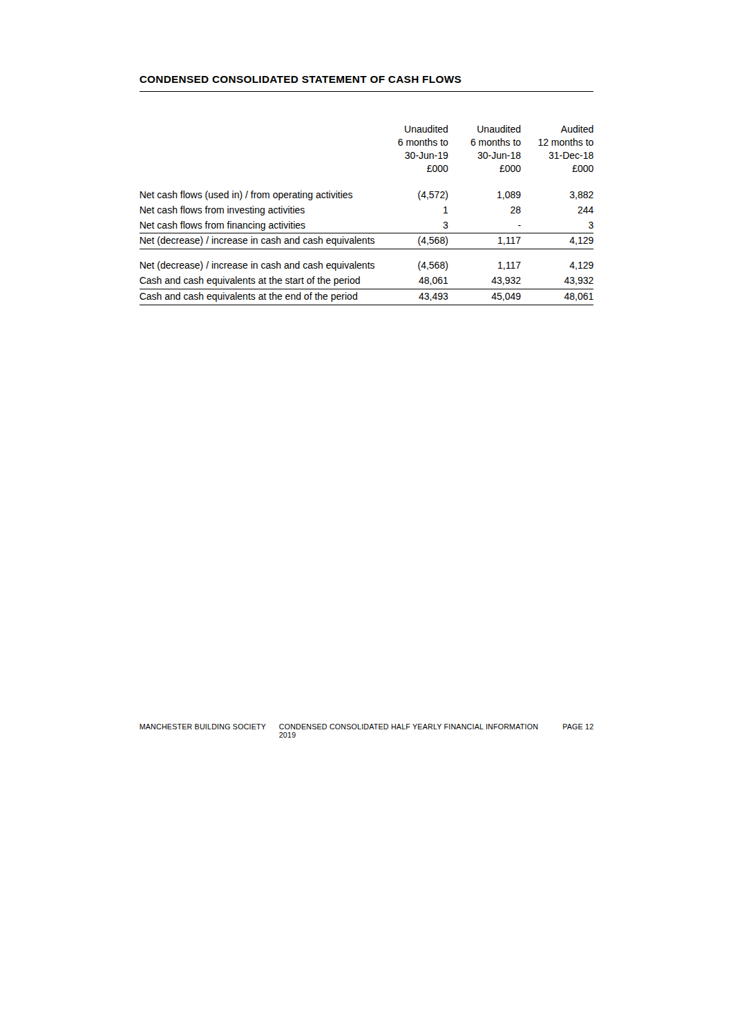Condensed Consolidated Statement of Cash Flows
| | Unaudited | Unaudited | Audited |
| | 6 months to | 6 months to | 12 months to |
| | 30-Jun-19 | 30-Jun-18 | 31-Dec-18 |
| | £000 | £000 | £000 |
| Net cash flows (used in) / from operating activities | (4,572) | 1,089 | 3,882 |
| Net cash flows from investing activities | 1 | 28 | 244 |
| Net cash flows from financing activities | 3 | - | 3 |
| Net (decrease) / increase in cash and cash equivalents | (4,568) | 1,117 | 4,129 |
| Net (decrease) / increase in cash and cash equivalents | (4,568) | 1,117 | 4,129 |
| Cash and cash equivalents at the start of the period | 48,061 | 43,932 | 43,932 |
| Cash and cash equivalents at the end of the period | 43,493 | 45,049 | 48,061 |
MANCHESTER BUILDING SOCIETY CONDENSED CONSOLIDATED HALF YEARLY FINANCIAL INFORMATION 2019 PAGE 12